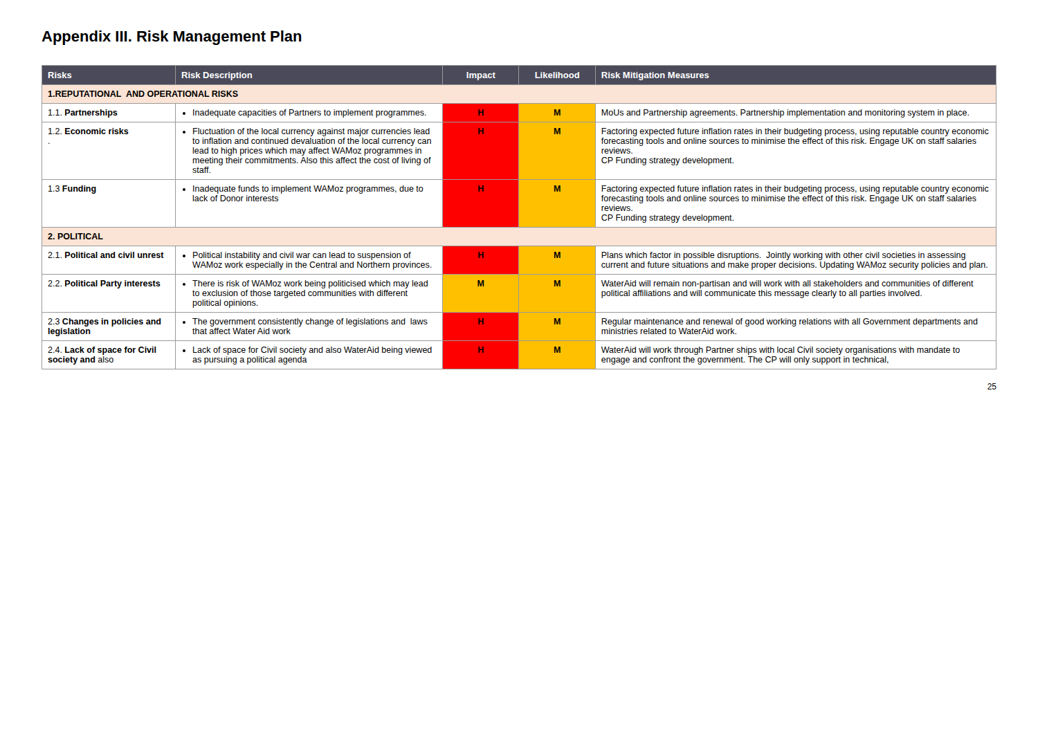Appendix III. Risk Management Plan
| Risks | Risk Description | Impact | Likelihood | Risk Mitigation Measures |
| --- | --- | --- | --- | --- |
| 1.REPUTATIONAL AND OPERATIONAL RISKS |
| 1.1. Partnerships | Inadequate capacities of Partners to implement programmes. | H | M | MoUs and Partnership agreements. Partnership implementation and monitoring system in place. |
| 1.2. Economic risks . | Fluctuation of the local currency against major currencies lead to inflation and continued devaluation of the local currency can lead to high prices which may affect WAMoz programmes in meeting their commitments. Also this affect the cost of living of staff. | H | M | Factoring expected future inflation rates in their budgeting process, using reputable country economic forecasting tools and online sources to minimise the effect of this risk. Engage UK on staff salaries reviews. CP Funding strategy development. |
| 1.3 Funding | Inadequate funds to implement WAMoz programmes, due to lack of Donor interests | H | M | Factoring expected future inflation rates in their budgeting process, using reputable country economic forecasting tools and online sources to minimise the effect of this risk. Engage UK on staff salaries reviews. CP Funding strategy development. |
| 2. POLITICAL |
| 2.1. Political and civil unrest | Political instability and civil war can lead to suspension of WAMoz work especially in the Central and Northern provinces. | H | M | Plans which factor in possible disruptions. Jointly working with other civil societies in assessing current and future situations and make proper decisions. Updating WAMoz security policies and plan. |
| 2.2. Political Party interests | There is risk of WAMoz work being politicised which may lead to exclusion of those targeted communities with different political opinions. | M | M | WaterAid will remain non-partisan and will work with all stakeholders and communities of different political affiliations and will communicate this message clearly to all parties involved. |
| 2.3 Changes in policies and legislation | The government consistently change of legislations and laws that affect Water Aid work | H | M | Regular maintenance and renewal of good working relations with all Government departments and ministries related to WaterAid work. |
| 2.4. Lack of space for Civil society and also | Lack of space for Civil society and also WaterAid being viewed as pursuing a political agenda | H | M | WaterAid will work through Partner ships with local Civil society organisations with mandate to engage and confront the government. The CP will only support in technical, |
25